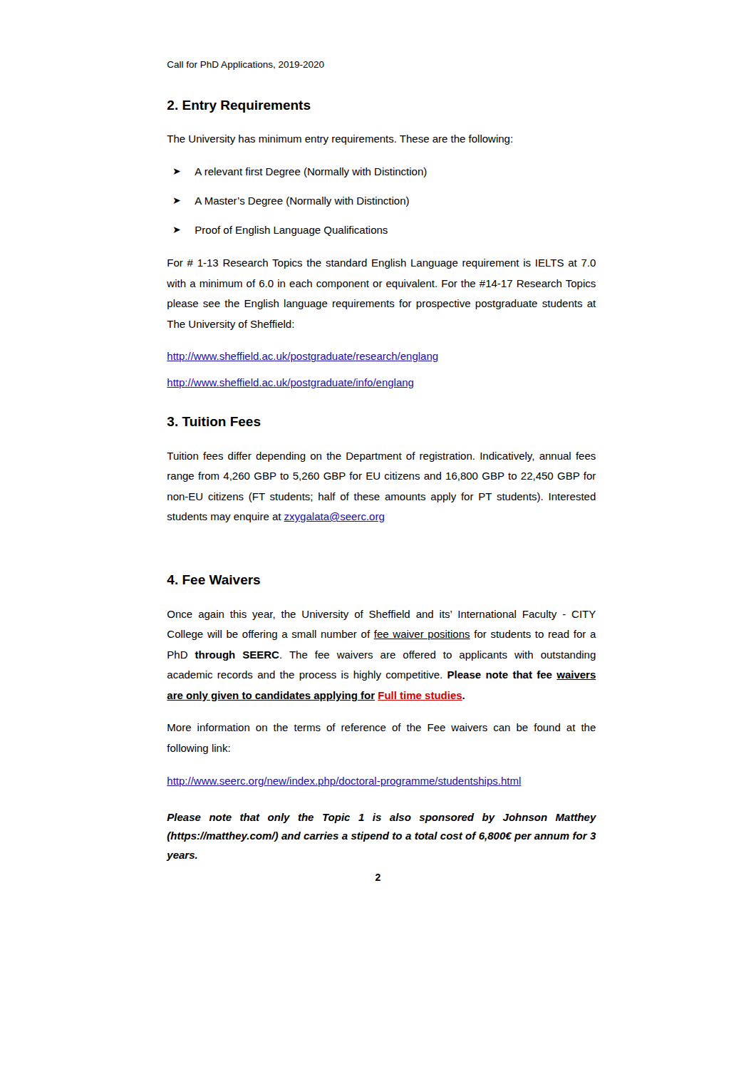Call for PhD Applications, 2019-2020
2. Entry Requirements
The University has minimum entry requirements. These are the following:
A relevant first Degree (Normally with Distinction)
A Master’s Degree (Normally with Distinction)
Proof of English Language Qualifications
For # 1-13 Research Topics the standard English Language requirement is IELTS at 7.0 with a minimum of 6.0 in each component or equivalent. For the #14-17 Research Topics please see the English language requirements for prospective postgraduate students at The University of Sheffield:
http://www.sheffield.ac.uk/postgraduate/research/englang
http://www.sheffield.ac.uk/postgraduate/info/englang
3. Tuition Fees
Tuition fees differ depending on the Department of registration. Indicatively, annual fees range from 4,260 GBP to 5,260 GBP for EU citizens and 16,800 GBP to 22,450 GBP for non-EU citizens (FT students; half of these amounts apply for PT students). Interested students may enquire at zxygalata@seerc.org
4. Fee Waivers
Once again this year, the University of Sheffield and its’ International Faculty - CITY College will be offering a small number of fee waiver positions for students to read for a PhD through SEERC. The fee waivers are offered to applicants with outstanding academic records and the process is highly competitive. Please note that fee waivers are only given to candidates applying for Full time studies.
More information on the terms of reference of the Fee waivers can be found at the following link:
http://www.seerc.org/new/index.php/doctoral-programme/studentships.html
Please note that only the Topic 1 is also sponsored by Johnson Matthey (https://matthey.com/) and carries a stipend to a total cost of 6,800€ per annum for 3 years.
2